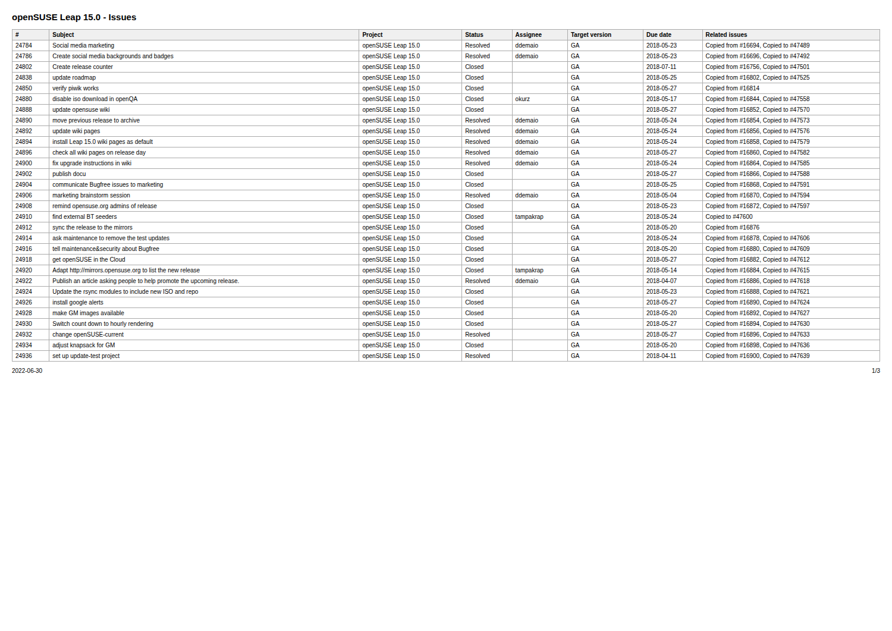openSUSE Leap 15.0 - Issues
| # | Subject | Project | Status | Assignee | Target version | Due date | Related issues |
| --- | --- | --- | --- | --- | --- | --- | --- |
| 24784 | Social media marketing | openSUSE Leap 15.0 | Resolved | ddemaio | GA | 2018-05-23 | Copied from #16694, Copied to #47489 |
| 24786 | Create social media backgrounds and badges | openSUSE Leap 15.0 | Resolved | ddemaio | GA | 2018-05-23 | Copied from #16696, Copied to #47492 |
| 24802 | Create release counter | openSUSE Leap 15.0 | Closed | | GA | 2018-07-11 | Copied from #16756, Copied to #47501 |
| 24838 | update roadmap | openSUSE Leap 15.0 | Closed | | GA | 2018-05-25 | Copied from #16802, Copied to #47525 |
| 24850 | verify piwik works | openSUSE Leap 15.0 | Closed | | GA | 2018-05-27 | Copied from #16814 |
| 24880 | disable iso download in openQA | openSUSE Leap 15.0 | Closed | okurz | GA | 2018-05-17 | Copied from #16844, Copied to #47558 |
| 24888 | update opensuse wiki | openSUSE Leap 15.0 | Closed | | GA | 2018-05-27 | Copied from #16852, Copied to #47570 |
| 24890 | move previous release to archive | openSUSE Leap 15.0 | Resolved | ddemaio | GA | 2018-05-24 | Copied from #16854, Copied to #47573 |
| 24892 | update wiki pages | openSUSE Leap 15.0 | Resolved | ddemaio | GA | 2018-05-24 | Copied from #16856, Copied to #47576 |
| 24894 | install Leap 15.0 wiki pages as default | openSUSE Leap 15.0 | Resolved | ddemaio | GA | 2018-05-24 | Copied from #16858, Copied to #47579 |
| 24896 | check all wiki pages on release day | openSUSE Leap 15.0 | Resolved | ddemaio | GA | 2018-05-27 | Copied from #16860, Copied to #47582 |
| 24900 | fix upgrade instructions in wiki | openSUSE Leap 15.0 | Resolved | ddemaio | GA | 2018-05-24 | Copied from #16864, Copied to #47585 |
| 24902 | publish docu | openSUSE Leap 15.0 | Closed | | GA | 2018-05-27 | Copied from #16866, Copied to #47588 |
| 24904 | communicate Bugfree issues to marketing | openSUSE Leap 15.0 | Closed | | GA | 2018-05-25 | Copied from #16868, Copied to #47591 |
| 24906 | marketing brainstorm session | openSUSE Leap 15.0 | Resolved | ddemaio | GA | 2018-05-04 | Copied from #16870, Copied to #47594 |
| 24908 | remind opensuse.org admins of release | openSUSE Leap 15.0 | Closed | | GA | 2018-05-23 | Copied from #16872, Copied to #47597 |
| 24910 | find external BT seeders | openSUSE Leap 15.0 | Closed | tampakrap | GA | 2018-05-24 | Copied to #47600 |
| 24912 | sync the release to the mirrors | openSUSE Leap 15.0 | Closed | | GA | 2018-05-20 | Copied from #16876 |
| 24914 | ask maintenance to remove the test updates | openSUSE Leap 15.0 | Closed | | GA | 2018-05-24 | Copied from #16878, Copied to #47606 |
| 24916 | tell maintenance&security about Bugfree | openSUSE Leap 15.0 | Closed | | GA | 2018-05-20 | Copied from #16880, Copied to #47609 |
| 24918 | get openSUSE in the Cloud | openSUSE Leap 15.0 | Closed | | GA | 2018-05-27 | Copied from #16882, Copied to #47612 |
| 24920 | Adapt http://mirrors.opensuse.org to list the new release | openSUSE Leap 15.0 | Closed | tampakrap | GA | 2018-05-14 | Copied from #16884, Copied to #47615 |
| 24922 | Publish an article asking people to help promote the upcoming release. | openSUSE Leap 15.0 | Resolved | ddemaio | GA | 2018-04-07 | Copied from #16886, Copied to #47618 |
| 24924 | Update the rsync modules to include new ISO and repo | openSUSE Leap 15.0 | Closed | | GA | 2018-05-23 | Copied from #16888, Copied to #47621 |
| 24926 | install google alerts | openSUSE Leap 15.0 | Closed | | GA | 2018-05-27 | Copied from #16890, Copied to #47624 |
| 24928 | make GM images available | openSUSE Leap 15.0 | Closed | | GA | 2018-05-20 | Copied from #16892, Copied to #47627 |
| 24930 | Switch count down to hourly rendering | openSUSE Leap 15.0 | Closed | | GA | 2018-05-27 | Copied from #16894, Copied to #47630 |
| 24932 | change openSUSE-current | openSUSE Leap 15.0 | Resolved | | GA | 2018-05-27 | Copied from #16896, Copied to #47633 |
| 24934 | adjust knapsack for GM | openSUSE Leap 15.0 | Closed | | GA | 2018-05-20 | Copied from #16898, Copied to #47636 |
| 24936 | set up update-test project | openSUSE Leap 15.0 | Resolved | | GA | 2018-04-11 | Copied from #16900, Copied to #47639 |
2022-06-30 1/3